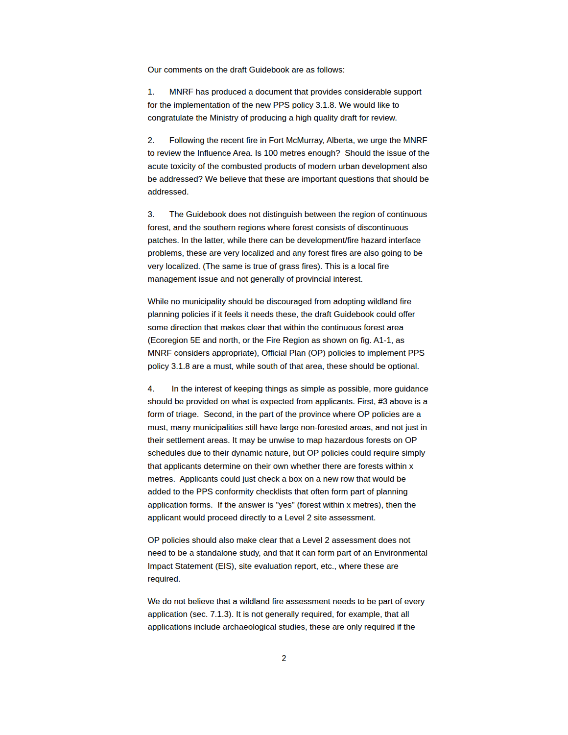Our comments on the draft Guidebook are as follows:
1. MNRF has produced a document that provides considerable support for the implementation of the new PPS policy 3.1.8. We would like to congratulate the Ministry of producing a high quality draft for review.
2. Following the recent fire in Fort McMurray, Alberta, we urge the MNRF to review the Influence Area. Is 100 metres enough? Should the issue of the acute toxicity of the combusted products of modern urban development also be addressed? We believe that these are important questions that should be addressed.
3. The Guidebook does not distinguish between the region of continuous forest, and the southern regions where forest consists of discontinuous patches. In the latter, while there can be development/fire hazard interface problems, these are very localized and any forest fires are also going to be very localized. (The same is true of grass fires). This is a local fire management issue and not generally of provincial interest.
While no municipality should be discouraged from adopting wildland fire planning policies if it feels it needs these, the draft Guidebook could offer some direction that makes clear that within the continuous forest area (Ecoregion 5E and north, or the Fire Region as shown on fig. A1-1, as MNRF considers appropriate), Official Plan (OP) policies to implement PPS policy 3.1.8 are a must, while south of that area, these should be optional.
4. In the interest of keeping things as simple as possible, more guidance should be provided on what is expected from applicants. First, #3 above is a form of triage. Second, in the part of the province where OP policies are a must, many municipalities still have large non-forested areas, and not just in their settlement areas. It may be unwise to map hazardous forests on OP schedules due to their dynamic nature, but OP policies could require simply that applicants determine on their own whether there are forests within x metres. Applicants could just check a box on a new row that would be added to the PPS conformity checklists that often form part of planning application forms. If the answer is "yes" (forest within x metres), then the applicant would proceed directly to a Level 2 site assessment.
OP policies should also make clear that a Level 2 assessment does not need to be a standalone study, and that it can form part of an Environmental Impact Statement (EIS), site evaluation report, etc., where these are required.
We do not believe that a wildland fire assessment needs to be part of every application (sec. 7.1.3). It is not generally required, for example, that all applications include archaeological studies, these are only required if the
2